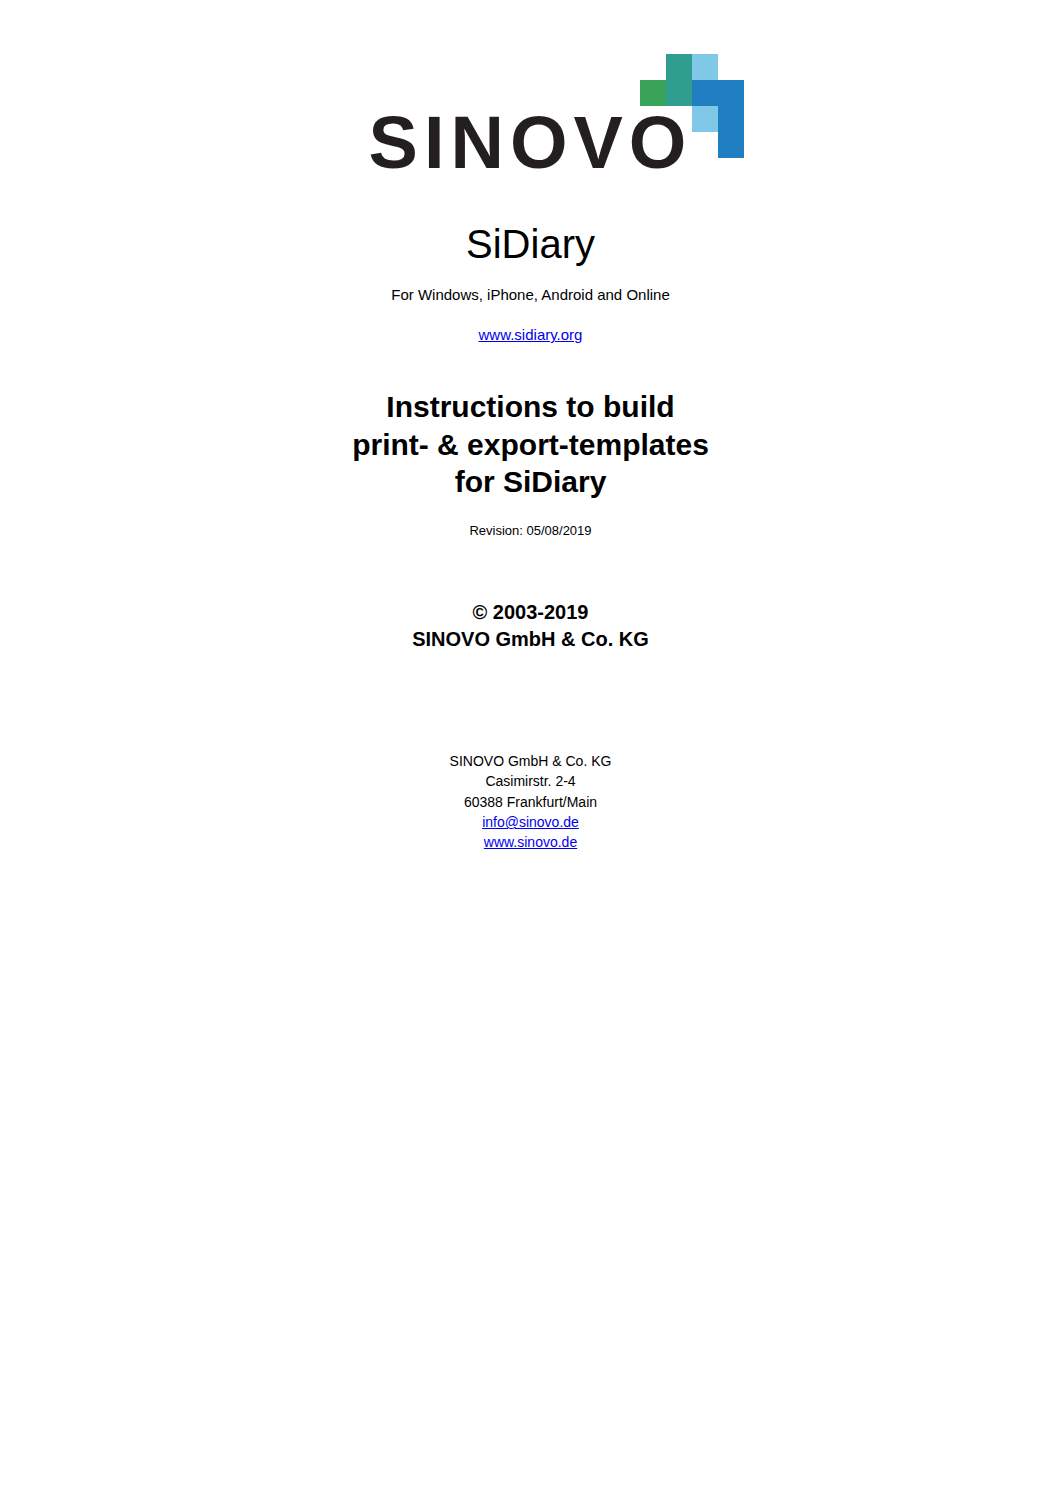SINOVO
SiDiary
For Windows, iPhone, Android and Online
www.sidiary.org
Instructions to build
print- & export-templates
for SiDiary
Revision: 05/08/2019
© 2003-2019
SINOVO GmbH & Co. KG
SINOVO GmbH & Co. KG
Casimirstr. 2-4
60388 Frankfurt/Main
info@sinovo.de
www.sinovo.de